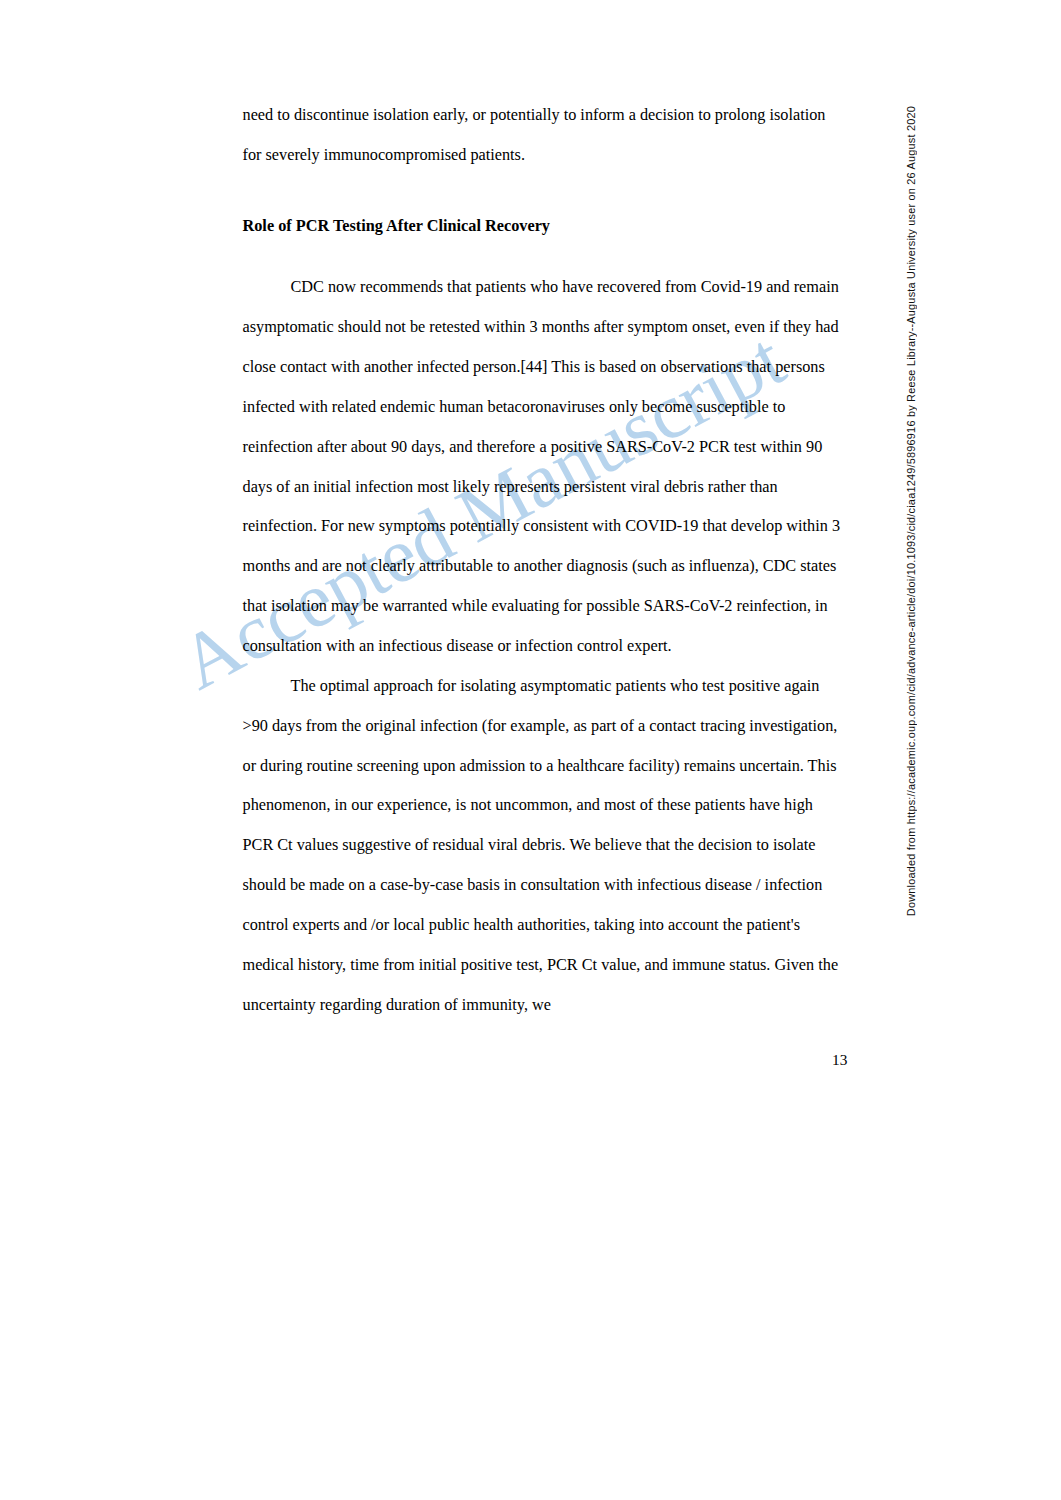Accepted Manuscript
Downloaded from https://academic.oup.com/cid/advance-article/doi/10.1093/cid/ciaa1249/5896916 by Reese Library--Augusta University user on 26 August 2020
need to discontinue isolation early, or potentially to inform a decision to prolong isolation for severely immunocompromised patients.
Role of PCR Testing After Clinical Recovery
CDC now recommends that patients who have recovered from Covid-19 and remain asymptomatic should not be retested within 3 months after symptom onset, even if they had close contact with another infected person.[44] This is based on observations that persons infected with related endemic human betacoronaviruses only become susceptible to reinfection after about 90 days, and therefore a positive SARS-CoV-2 PCR test within 90 days of an initial infection most likely represents persistent viral debris rather than reinfection. For new symptoms potentially consistent with COVID-19 that develop within 3 months and are not clearly attributable to another diagnosis (such as influenza), CDC states that isolation may be warranted while evaluating for possible SARS-CoV-2 reinfection, in consultation with an infectious disease or infection control expert.
The optimal approach for isolating asymptomatic patients who test positive again >90 days from the original infection (for example, as part of a contact tracing investigation, or during routine screening upon admission to a healthcare facility) remains uncertain. This phenomenon, in our experience, is not uncommon, and most of these patients have high PCR Ct values suggestive of residual viral debris. We believe that the decision to isolate should be made on a case-by-case basis in consultation with infectious disease / infection control experts and /or local public health authorities, taking into account the patient's medical history, time from initial positive test, PCR Ct value, and immune status. Given the uncertainty regarding duration of immunity, we
13